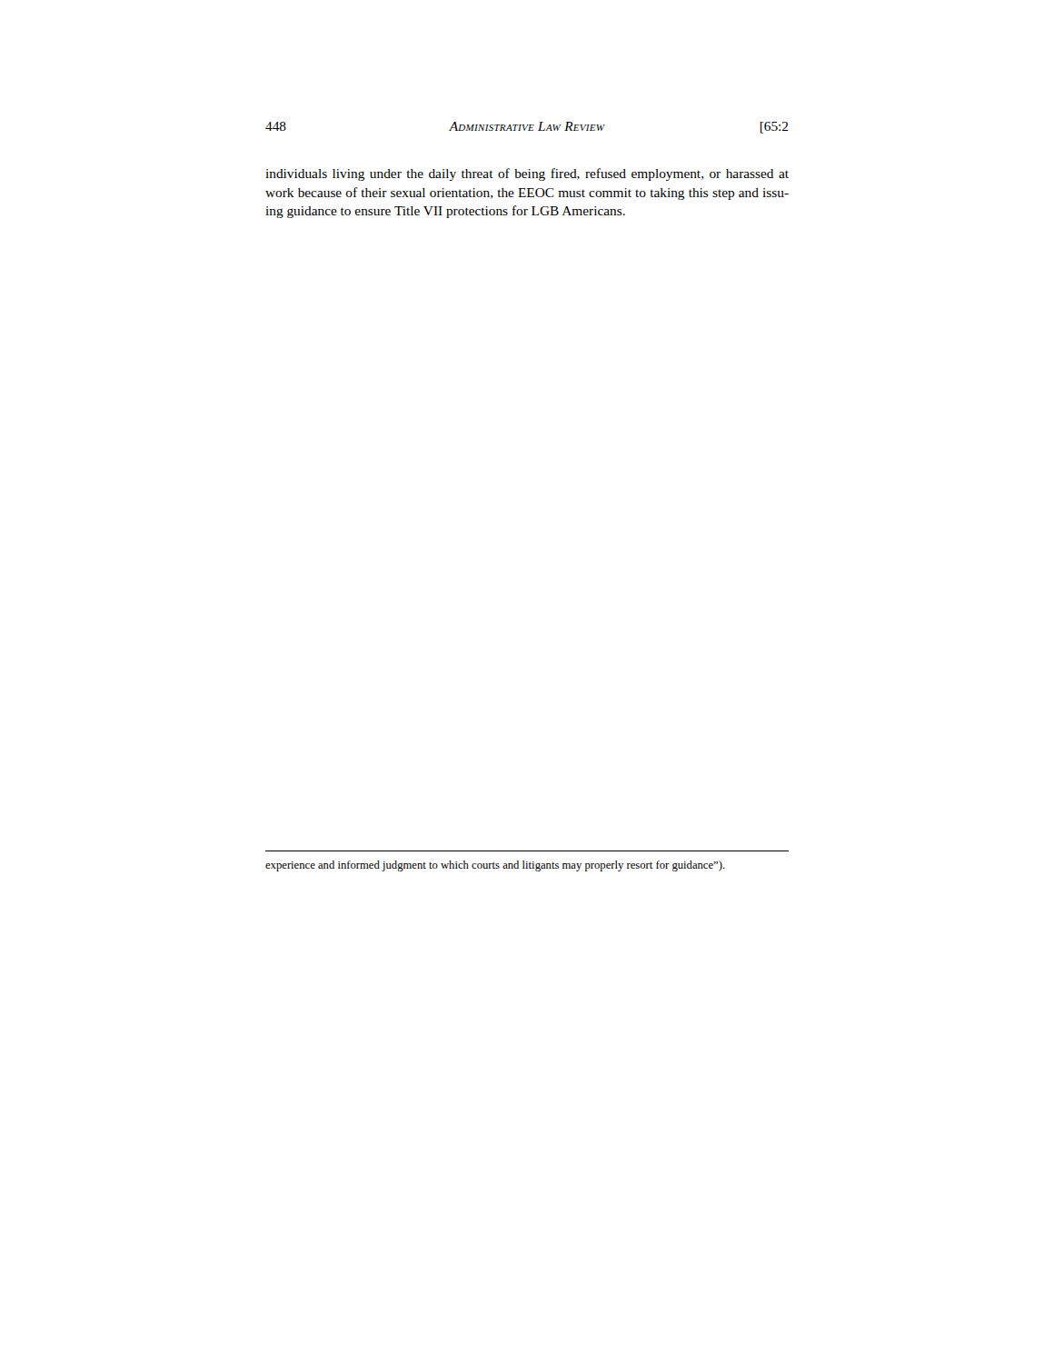448 Administrative Law Review [65:2
individuals living under the daily threat of being fired, refused employment, or harassed at work because of their sexual orientation, the EEOC must commit to taking this step and issuing guidance to ensure Title VII protections for LGB Americans.
experience and informed judgment to which courts and litigants may properly resort for guidance”).